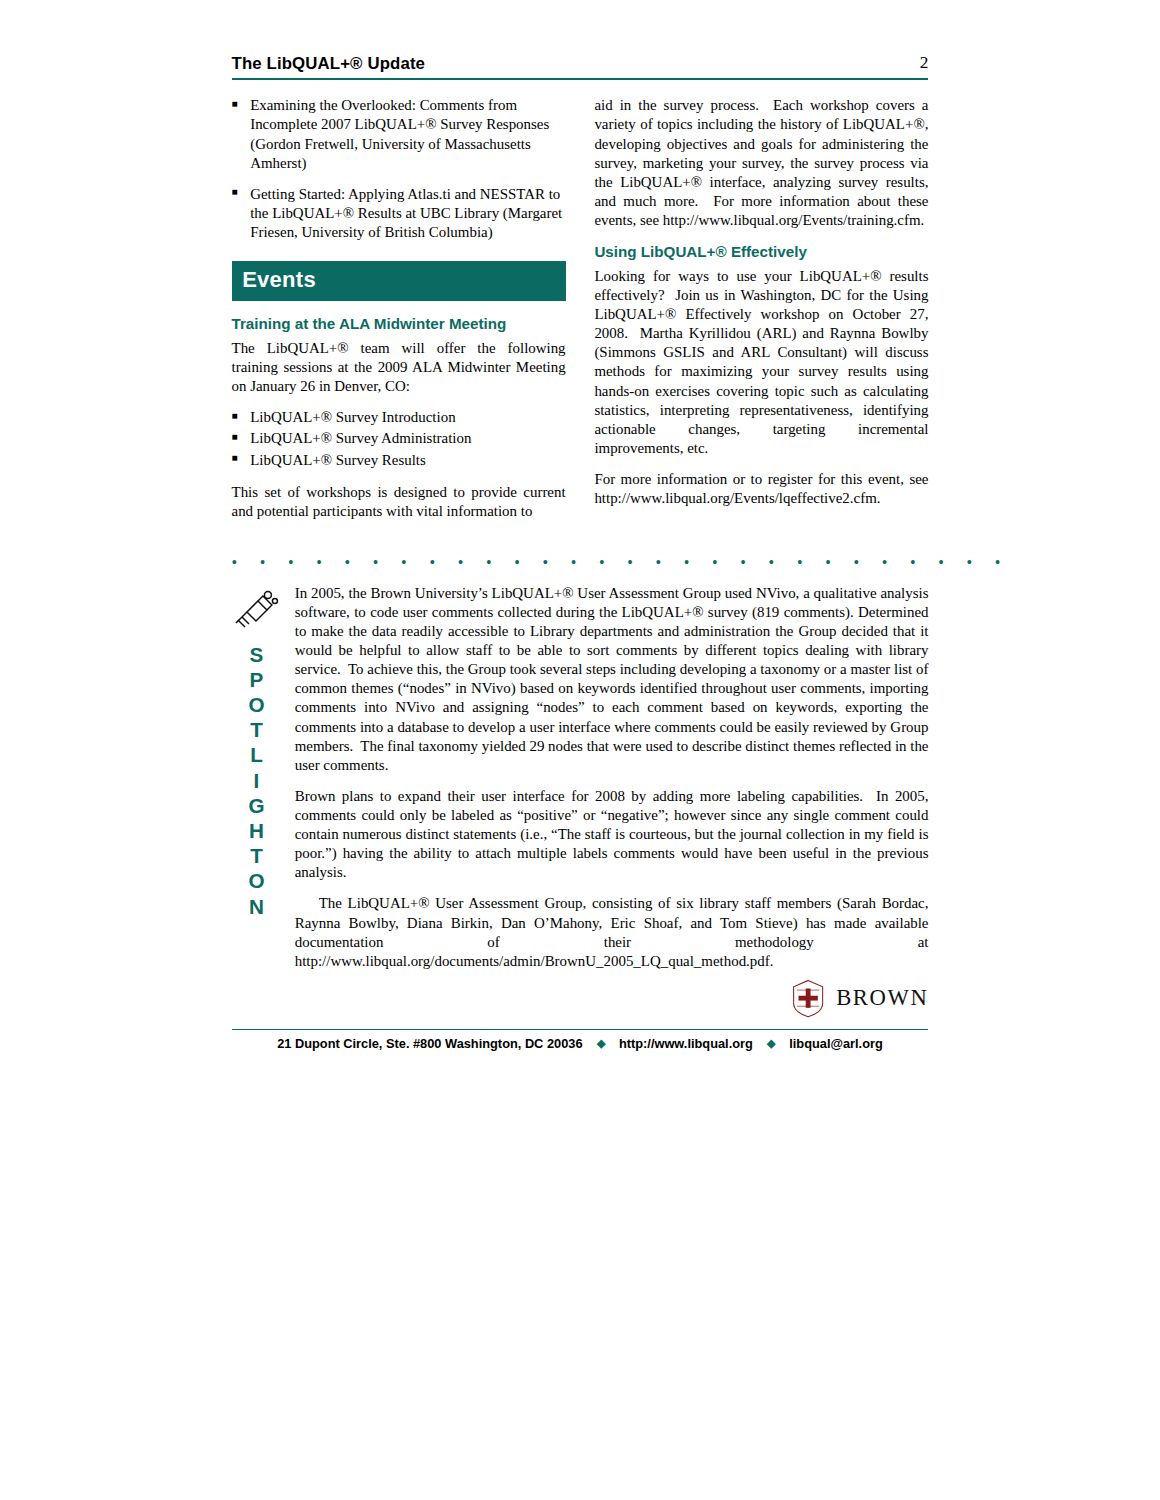The LibQUAL+® Update
2
Examining the Overlooked: Comments from Incomplete 2007 LibQUAL+® Survey Responses (Gordon Fretwell, University of Massachusetts Amherst)
Getting Started: Applying Atlas.ti and NESSTAR to the LibQUAL+® Results at UBC Library (Margaret Friesen, University of British Columbia)
Events
Training at the ALA Midwinter Meeting
The LibQUAL+® team will offer the following training sessions at the 2009 ALA Midwinter Meeting on January 26 in Denver, CO:
LibQUAL+® Survey Introduction
LibQUAL+® Survey Administration
LibQUAL+® Survey Results
This set of workshops is designed to provide current and potential participants with vital information to
aid in the survey process. Each workshop covers a variety of topics including the history of LibQUAL+®, developing objectives and goals for administering the survey, marketing your survey, the survey process via the LibQUAL+® interface, analyzing survey results, and much more. For more information about these events, see http://www.libqual.org/Events/training.cfm.
Using LibQUAL+® Effectively
Looking for ways to use your LibQUAL+® results effectively? Join us in Washington, DC for the Using LibQUAL+® Effectively workshop on October 27, 2008. Martha Kyrillidou (ARL) and Raynna Bowlby (Simmons GSLIS and ARL Consultant) will discuss methods for maximizing your survey results using hands-on exercises covering topic such as calculating statistics, interpreting representativeness, identifying actionable changes, targeting incremental improvements, etc.
For more information or to register for this event, see http://www.libqual.org/Events/lqeffective2.cfm.
• • • • • • • • • • • • • • • • • • • • • • • • • • • •
SPOTLIGHTON
In 2005, the Brown University’s LibQUAL+® User Assessment Group used NVivo, a qualitative analysis software, to code user comments collected during the LibQUAL+® survey (819 comments). Determined to make the data readily accessible to Library departments and administration the Group decided that it would be helpful to allow staff to be able to sort comments by different topics dealing with library service. To achieve this, the Group took several steps including developing a taxonomy or a master list of common themes (“nodes” in NVivo) based on keywords identified throughout user comments, importing comments into NVivo and assigning “nodes” to each comment based on keywords, exporting the comments into a database to develop a user interface where comments could be easily reviewed by Group members. The final taxonomy yielded 29 nodes that were used to describe distinct themes reflected in the user comments.
Brown plans to expand their user interface for 2008 by adding more labeling capabilities. In 2005, comments could only be labeled as “positive” or “negative”; however since any single comment could contain numerous distinct statements (i.e., “The staff is courteous, but the journal collection in my field is poor.”) having the ability to attach multiple labels comments would have been useful in the previous analysis.
The LibQUAL+® User Assessment Group, consisting of six library staff members (Sarah Bordac, Raynna Bowlby, Diana Birkin, Dan O’Mahony, Eric Shoaf, and Tom Stieve) has made available documentation of their methodology at http://www.libqual.org/documents/admin/BrownU_2005_LQ_qual_method.pdf.
BROWN
21 Dupont Circle, Ste. #800 Washington, DC 20036 ◆ http://www.libqual.org ◆ libqual@arl.org